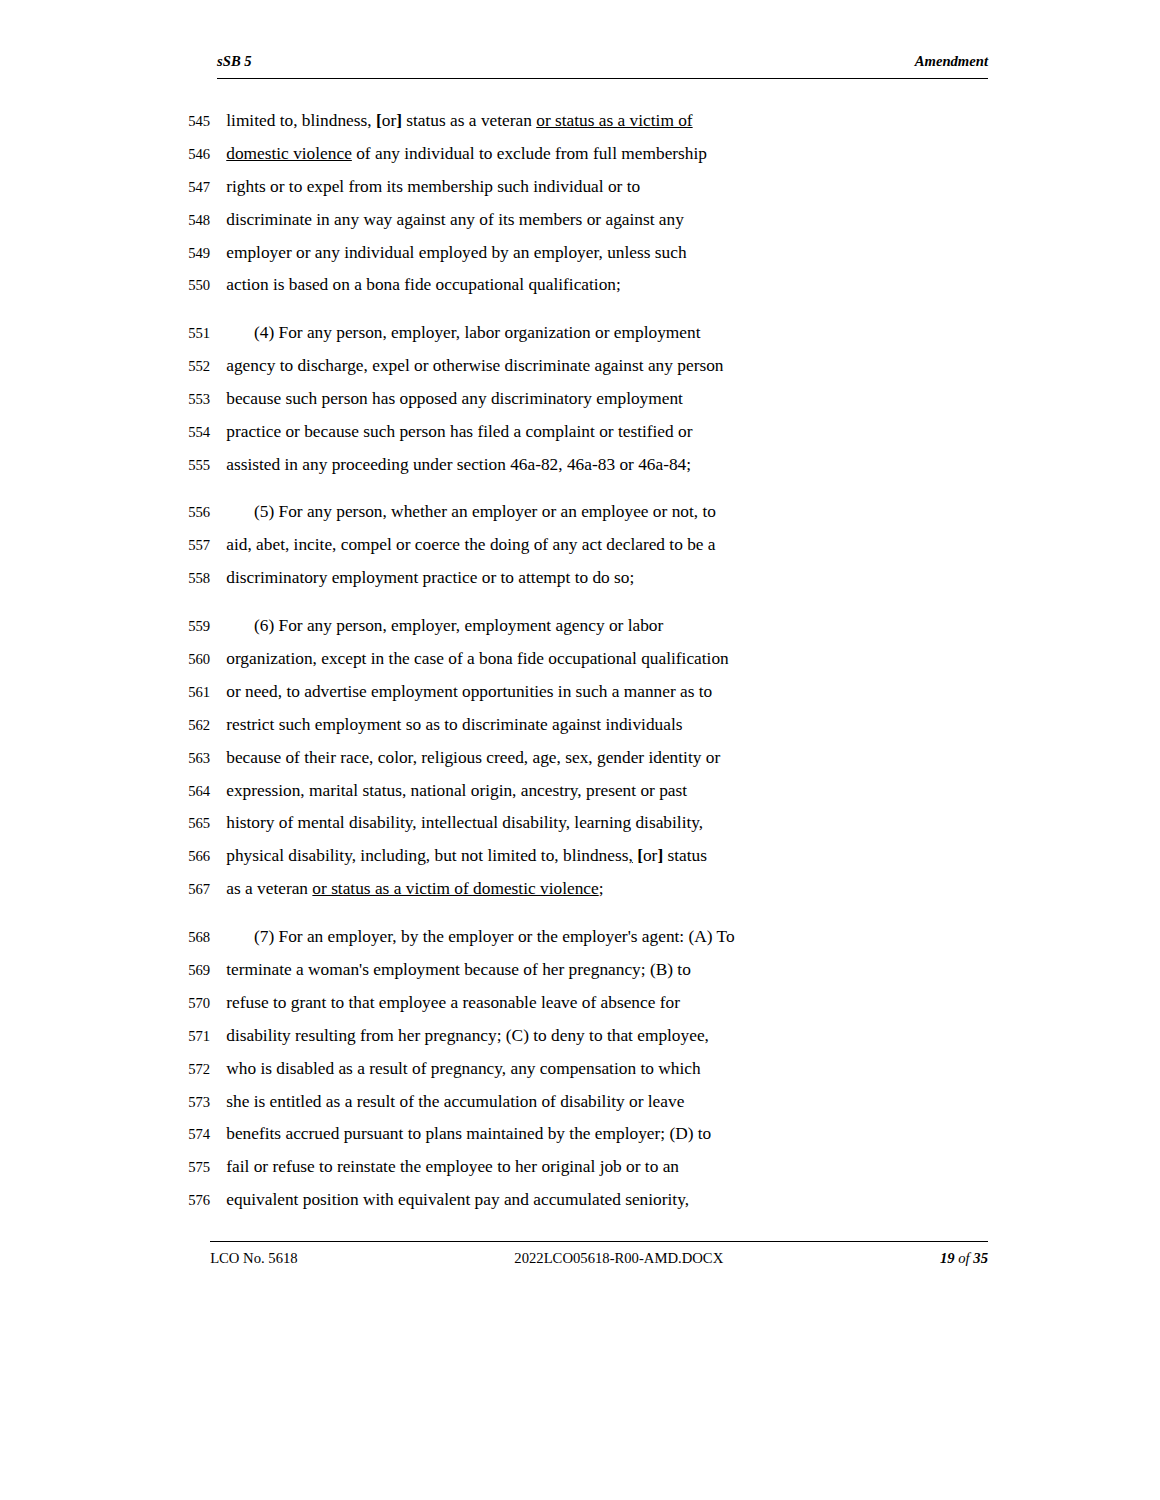sSB 5 Amendment
545 limited to, blindness, [or] status as a veteran or status as a victim of
546 domestic violence of any individual to exclude from full membership
547 rights or to expel from its membership such individual or to
548 discriminate in any way against any of its members or against any
549 employer or any individual employed by an employer, unless such
550 action is based on a bona fide occupational qualification;
551 (4) For any person, employer, labor organization or employment
552 agency to discharge, expel or otherwise discriminate against any person
553 because such person has opposed any discriminatory employment
554 practice or because such person has filed a complaint or testified or
555 assisted in any proceeding under section 46a-82, 46a-83 or 46a-84;
556 (5) For any person, whether an employer or an employee or not, to
557 aid, abet, incite, compel or coerce the doing of any act declared to be a
558 discriminatory employment practice or to attempt to do so;
559 (6) For any person, employer, employment agency or labor
560 organization, except in the case of a bona fide occupational qualification
561 or need, to advertise employment opportunities in such a manner as to
562 restrict such employment so as to discriminate against individuals
563 because of their race, color, religious creed, age, sex, gender identity or
564 expression, marital status, national origin, ancestry, present or past
565 history of mental disability, intellectual disability, learning disability,
566 physical disability, including, but not limited to, blindness, [or] status
567 as a veteran or status as a victim of domestic violence;
568 (7) For an employer, by the employer or the employer's agent: (A) To
569 terminate a woman's employment because of her pregnancy; (B) to
570 refuse to grant to that employee a reasonable leave of absence for
571 disability resulting from her pregnancy; (C) to deny to that employee,
572 who is disabled as a result of pregnancy, any compensation to which
573 she is entitled as a result of the accumulation of disability or leave
574 benefits accrued pursuant to plans maintained by the employer; (D) to
575 fail or refuse to reinstate the employee to her original job or to an
576 equivalent position with equivalent pay and accumulated seniority,
LCO No. 5618 2022LCO05618-R00-AMD.DOCX 19 of 35